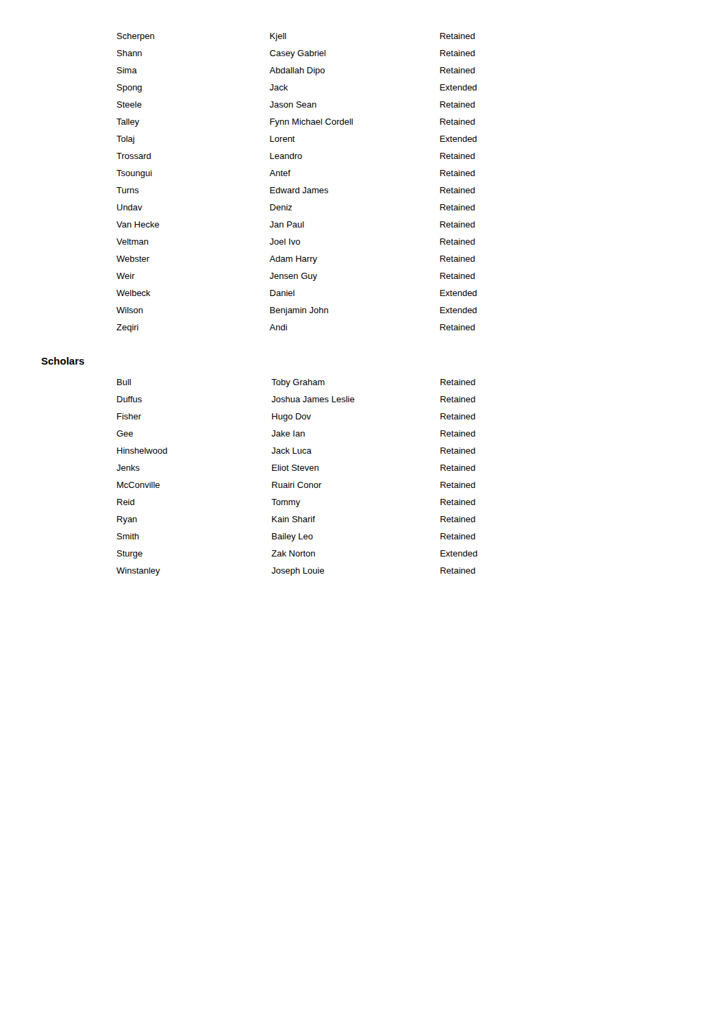| Scherpen | Kjell | Retained |
| Shann | Casey Gabriel | Retained |
| Sima | Abdallah Dipo | Retained |
| Spong | Jack | Extended |
| Steele | Jason Sean | Retained |
| Talley | Fynn Michael Cordell | Retained |
| Tolaj | Lorent | Extended |
| Trossard | Leandro | Retained |
| Tsoungui | Antef | Retained |
| Turns | Edward James | Retained |
| Undav | Deniz | Retained |
| Van Hecke | Jan Paul | Retained |
| Veltman | Joel Ivo | Retained |
| Webster | Adam Harry | Retained |
| Weir | Jensen Guy | Retained |
| Welbeck | Daniel | Extended |
| Wilson | Benjamin John | Extended |
| Zeqiri | Andi | Retained |
Scholars
| Bull | Toby Graham | Retained |
| Duffus | Joshua James Leslie | Retained |
| Fisher | Hugo Dov | Retained |
| Gee | Jake Ian | Retained |
| Hinshelwood | Jack Luca | Retained |
| Jenks | Eliot Steven | Retained |
| McConville | Ruairi Conor | Retained |
| Reid | Tommy | Retained |
| Ryan | Kain Sharif | Retained |
| Smith | Bailey Leo | Retained |
| Sturge | Zak Norton | Extended |
| Winstanley | Joseph Louie | Retained |